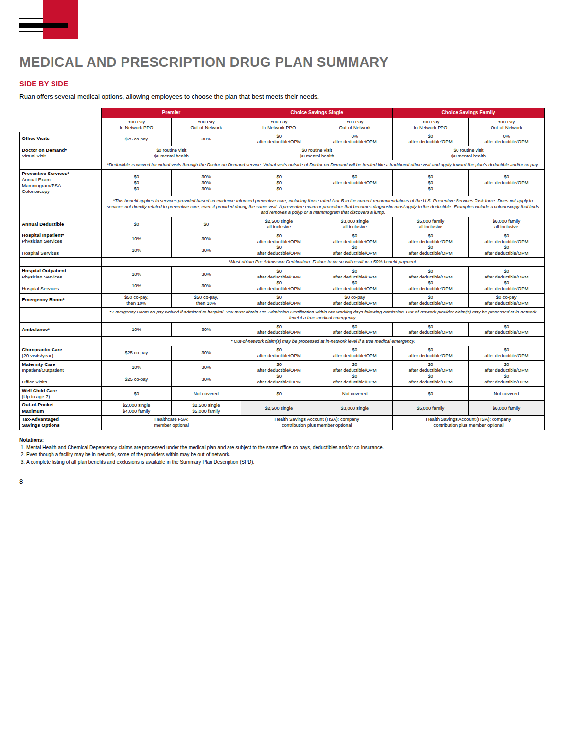Medical and Prescription Drug Plan Summary
Side by Side
Ruan offers several medical options, allowing employees to choose the plan that best meets their needs.
| | Premier | Choice Savings Single | Choice Savings Family |
| | You Pay In-Network PPO | You Pay Out-of-Network | You Pay In-Network PPO | You Pay Out-of-Network | You Pay In-Network PPO | You Pay Out-of-Network |
| Office Visits | $25 co-pay | 30% | $0 after deductible/OPM | 0% after deductible/OPM | $0 after deductible/OPM | 0% after deductible/OPM |
| Doctor on Demand* Virtual Visit | $0 routine visit $0 mental health | $0 routine visit $0 mental health | $0 routine visit $0 mental health |
| | *Deductible is waived for virtual visits through the Doctor on Demand service. Virtual visits outside of Doctor on Demand will be treated like a traditional office visit and apply toward the plan’s deductible and/or co-pay. |
| Preventive Services* Annual Exam Mammogram/PSA Colonoscopy | $0 $0 $0 | 30% 30% 30% | $0 $0 $0 | $0 after deductible/OPM | $0 $0 $0 | $0 after deductible/OPM |
| | *This benefit applies to services provided based on evidence-informed preventive care, including those rated A or B in the current recommendations of the U.S. Preventive Services Task force. Does not apply to services not directly related to preventive care, even if provided during the same visit. A preventive exam or procedure that becomes diagnostic must apply to the deductible. Examples include a colonoscopy that finds and removes a polyp or a mammogram that discovers a lump. |
| Annual Deductible | $0 | $0 | $2,500 single all inclusive | $3,000 single all inclusive | $5,000 family all inclusive | $6,000 family all inclusive |
| Hospital Inpatient* Physician Services Hospital Services | 10% 10% | 30% 30% | $0 after deductible/OPM $0 after deductible/OPM | $0 after deductible/OPM $0 after deductible/OPM | $0 after deductible/OPM $0 after deductible/OPM | $0 after deductible/OPM $0 after deductible/OPM |
| | *Must obtain Pre-Admission Certification. Failure to do so will result in a 50% benefit payment. |
| Hospital Outpatient Physician Services Hospital Services | 10% 10% | 30% 30% | $0 after deductible/OPM $0 after deductible/OPM | $0 after deductible/OPM $0 after deductible/OPM | $0 after deductible/OPM $0 after deductible/OPM | $0 after deductible/OPM $0 after deductible/OPM |
| Emergency Room* | $50 co-pay, then 10% | $50 co-pay, then 10% | $0 after deductible/OPM | $0 co-pay after deductible/OPM | $0 after deductible/OPM | $0 co-pay after deductible/OPM |
| | * Emergency Room co-pay waived if admitted to hospital. You must obtain Pre-Admission Certification within two working days following admission. Out-of-network provider claim(s) may be processed at in-network level if a true medical emergency. |
| Ambulance* | 10% | 30% | $0 after deductible/OPM | $0 after deductible/OPM | $0 after deductible/OPM | $0 after deductible/OPM |
| | * Out-of-network claim(s) may be processed at in-network level if a true medical emergency. |
| Chiropractic Care (20 visits/year) | $25 co-pay | 30% | $0 after deductible/OPM | $0 after deductible/OPM | $0 after deductible/OPM | $0 after deductible/OPM |
| Maternity Care Inpatient/Outpatient Office Visits | 10% $25 co-pay | 30% 30% | $0 after deductible/OPM $0 after deductible/OPM | $0 after deductible/OPM $0 after deductible/OPM | $0 after deductible/OPM $0 after deductible/OPM | $0 after deductible/OPM $0 after deductible/OPM |
| Well Child Care (Up to age 7) | $0 | Not covered | $0 | Not covered | $0 | Not covered |
| Out-of-Pocket Maximum | $2,000 single $4,000 family | $2,500 single $5,000 family | $2,500 single | $3,000 single | $5,000 family | $6,000 family |
| Tax-Advantaged Savings Options | Healthcare FSA: member optional | Health Savings Account (HSA): company contribution plus member optional | Health Savings Account (HSA): company contribution plus member optional |
Notations:
Mental Health and Chemical Dependency claims are processed under the medical plan and are subject to the same office co-pays, deductibles and/or co-insurance.
Even though a facility may be in-network, some of the providers within may be out-of-network.
A complete listing of all plan benefits and exclusions is available in the Summary Plan Description (SPD).
8